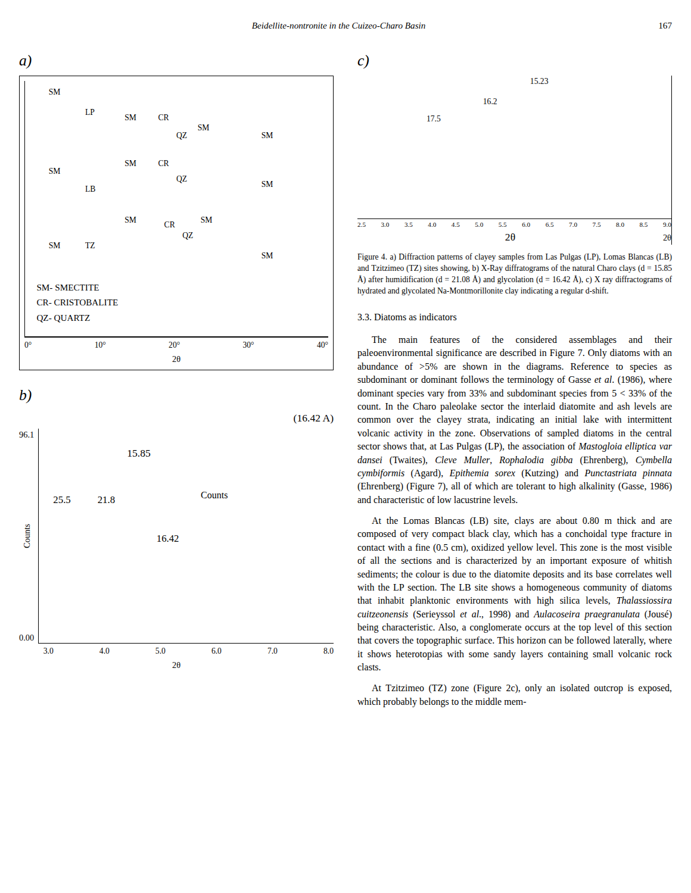Beidellite-nontronite in the Cuizeo-Charo Basin 167
a)
SM SM CR SM SM LP QZ SM SM CR SM LB QZ SM SM CR SM SM TZ QZ SM- SMECTITE CR- CRISTOBALITE QZ- QUARTZ
0° 10° 20° 30° 40°
2θ
b)
(16.42 A)
96.1 Counts 0.00
15.85 25.5 21.8 Counts 16.42
3.0 4.0 5.0 6.0 7.0 8.0
2θ
c)
15.23 16.2 17.5
2.53.03.54.04.55.05.56.06.57.07.58.08.59.0
2θ 2θ
Figure 4. a) Diffraction patterns of clayey samples from Las Pulgas (LP), Lomas Blancas (LB) and Tzitzimeo (TZ) sites showing, b) X-Ray diffratograms of the natural Charo clays (d = 15.85 Å) after humidification (d = 21.08 Å) and glycolation (d = 16.42 Å), c) X ray diffractograms of hydrated and glycolated Na-Montmorillonite clay indicating a regular d-shift.
3.3. Diatoms as indicators
The main features of the considered assemblages and their paleoenvironmental significance are described in Figure 7. Only diatoms with an abundance of >5% are shown in the diagrams. Reference to species as subdominant or dominant follows the terminology of Gasse et al. (1986), where dominant species vary from 33% and subdominant species from 5 < 33% of the count. In the Charo paleolake sector the interlaid diatomite and ash levels are common over the clayey strata, indicating an initial lake with intermittent volcanic activity in the zone. Observations of sampled diatoms in the central sector shows that, at Las Pulgas (LP), the association of Mastogloia elliptica var dansei (Twaites), Cleve Muller, Rophalodia gibba (Ehrenberg), Cymbella cymbiformis (Agard), Epithemia sorex (Kutzing) and Punctastriata pinnata (Ehrenberg) (Figure 7), all of which are tolerant to high alkalinity (Gasse, 1986) and characteristic of low lacustrine levels.
At the Lomas Blancas (LB) site, clays are about 0.80 m thick and are composed of very compact black clay, which has a conchoidal type fracture in contact with a fine (0.5 cm), oxidized yellow level. This zone is the most visible of all the sections and is characterized by an important exposure of whitish sediments; the colour is due to the diatomite deposits and its base correlates well with the LP section. The LB site shows a homogeneous community of diatoms that inhabit planktonic environments with high silica levels, Thalassiossira cuitzeonensis (Serieyssol et al., 1998) and Aulacoseira praegranulata (Jousé) being characteristic. Also, a conglomerate occurs at the top level of this section that covers the topographic surface. This horizon can be followed laterally, where it shows heterotopias with some sandy layers containing small volcanic rock clasts.
At Tzitzimeo (TZ) zone (Figure 2c), only an isolated outcrop is exposed, which probably belongs to the middle mem-